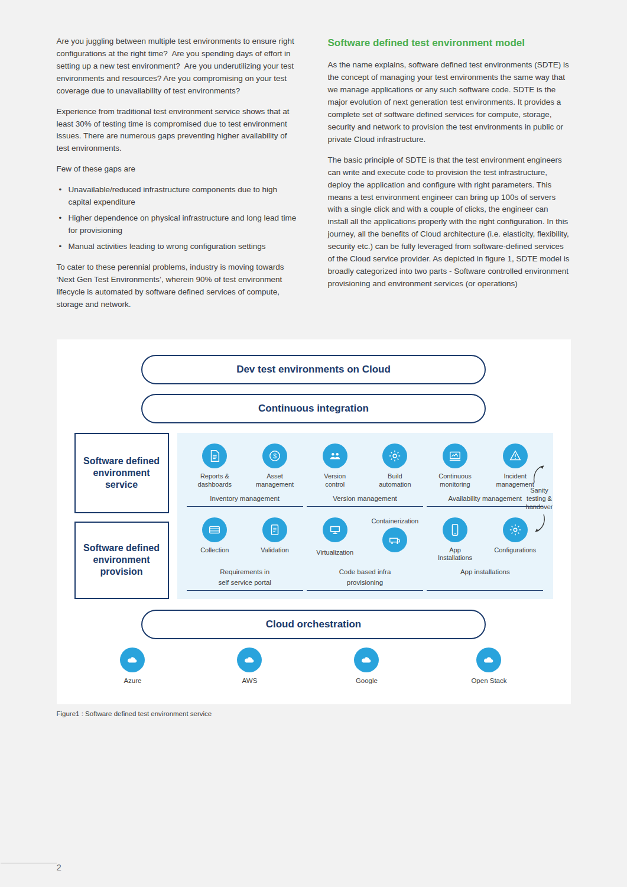Are you juggling between multiple test environments to ensure right configurations at the right time? Are you spending days of effort in setting up a new test environment? Are you underutilizing your test environments and resources? Are you compromising on your test coverage due to unavailability of test environments?
Experience from traditional test environment service shows that at least 30% of testing time is compromised due to test environment issues. There are numerous gaps preventing higher availability of test environments.
Few of these gaps are
Unavailable/reduced infrastructure components due to high capital expenditure
Higher dependence on physical infrastructure and long lead time for provisioning
Manual activities leading to wrong configuration settings
To cater to these perennial problems, industry is moving towards ‘Next Gen Test Environments’, wherein 90% of test environment lifecycle is automated by software defined services of compute, storage and network.
Software defined test environment model
As the name explains, software defined test environments (SDTE) is the concept of managing your test environments the same way that we manage applications or any such software code. SDTE is the major evolution of next generation test environments. It provides a complete set of software defined services for compute, storage, security and network to provision the test environments in public or private Cloud infrastructure.
The basic principle of SDTE is that the test environment engineers can write and execute code to provision the test infrastructure, deploy the application and configure with right parameters. This means a test environment engineer can bring up 100s of servers with a single click and with a couple of clicks, the engineer can install all the applications properly with the right configuration. In this journey, all the benefits of Cloud architecture (i.e. elasticity, flexibility, security etc.) can be fully leveraged from software-defined services of the Cloud service provider. As depicted in figure 1, SDTE model is broadly categorized into two parts - Software controlled environment provisioning and environment services (or operations)
Dev test environments on Cloud
Continuous integration
Software defined environment service
Software defined environment provision
Reports &
dashboards
$
Asset
management
Version
control
Build
automation
Continuous
monitoring
Incident
management
Inventory management
Version management
Availability management
Collection
Validation
Virtualization
Containerization
App
Installations
Configurations
Requirements in
self service portal
Code based infra
provisioning
App installations
Sanity
testing &
handover
Cloud orchestration
Azure
AWS
Google
Open Stack
Figure1 : Software defined test environment service
2